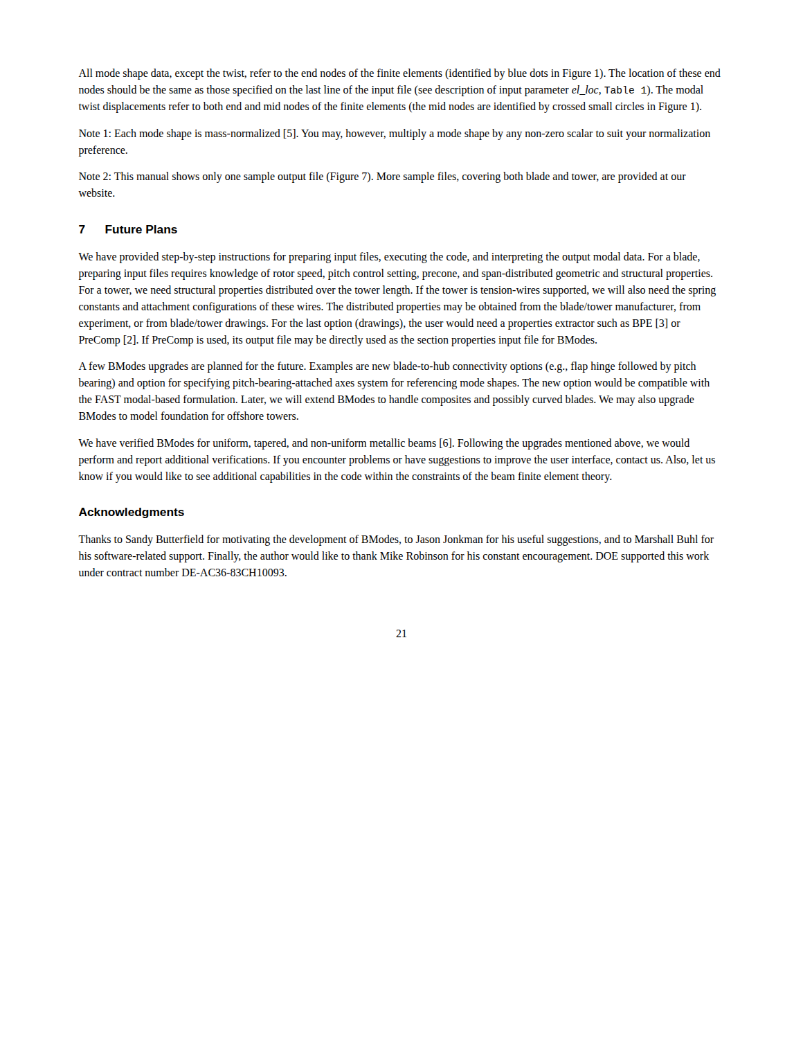All mode shape data, except the twist, refer to the end nodes of the finite elements (identified by blue dots in Figure 1). The location of these end nodes should be the same as those specified on the last line of the input file (see description of input parameter el_loc, Table 1). The modal twist displacements refer to both end and mid nodes of the finite elements (the mid nodes are identified by crossed small circles in Figure 1).
Note 1: Each mode shape is mass-normalized [5]. You may, however, multiply a mode shape by any non-zero scalar to suit your normalization preference.
Note 2: This manual shows only one sample output file (Figure 7). More sample files, covering both blade and tower, are provided at our website.
7 Future Plans
We have provided step-by-step instructions for preparing input files, executing the code, and interpreting the output modal data. For a blade, preparing input files requires knowledge of rotor speed, pitch control setting, precone, and span-distributed geometric and structural properties. For a tower, we need structural properties distributed over the tower length. If the tower is tension-wires supported, we will also need the spring constants and attachment configurations of these wires. The distributed properties may be obtained from the blade/tower manufacturer, from experiment, or from blade/tower drawings. For the last option (drawings), the user would need a properties extractor such as BPE [3] or PreComp [2]. If PreComp is used, its output file may be directly used as the section properties input file for BModes.
A few BModes upgrades are planned for the future. Examples are new blade-to-hub connectivity options (e.g., flap hinge followed by pitch bearing) and option for specifying pitch-bearing-attached axes system for referencing mode shapes. The new option would be compatible with the FAST modal-based formulation. Later, we will extend BModes to handle composites and possibly curved blades. We may also upgrade BModes to model foundation for offshore towers.
We have verified BModes for uniform, tapered, and non-uniform metallic beams [6]. Following the upgrades mentioned above, we would perform and report additional verifications. If you encounter problems or have suggestions to improve the user interface, contact us. Also, let us know if you would like to see additional capabilities in the code within the constraints of the beam finite element theory.
Acknowledgments
Thanks to Sandy Butterfield for motivating the development of BModes, to Jason Jonkman for his useful suggestions, and to Marshall Buhl for his software-related support. Finally, the author would like to thank Mike Robinson for his constant encouragement. DOE supported this work under contract number DE-AC36-83CH10093.
21